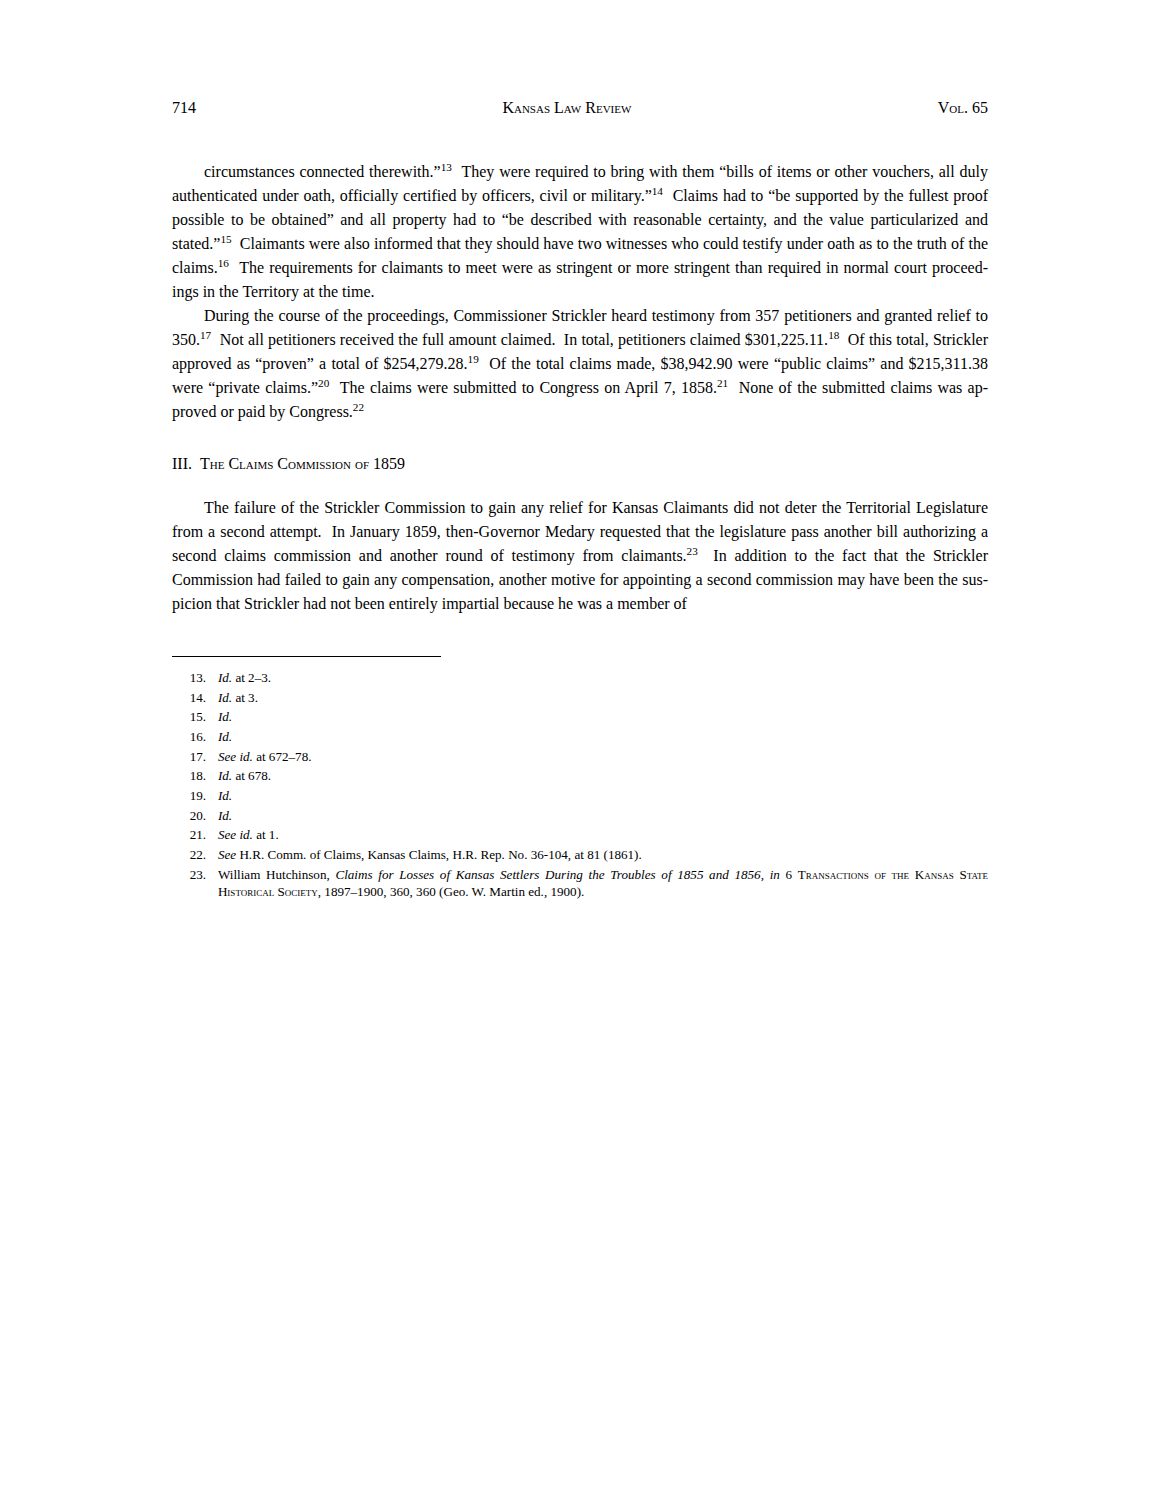714 Kansas Law Review Vol. 65
circumstances connected therewith.”13 They were required to bring with them “bills of items or other vouchers, all duly authenticated under oath, officially certified by officers, civil or military.”14 Claims had to “be supported by the fullest proof possible to be obtained” and all property had to “be described with reasonable certainty, and the value particularized and stated.”15 Claimants were also informed that they should have two witnesses who could testify under oath as to the truth of the claims.16 The requirements for claimants to meet were as stringent or more stringent than required in normal court proceedings in the Territory at the time.
During the course of the proceedings, Commissioner Strickler heard testimony from 357 petitioners and granted relief to 350.17 Not all petitioners received the full amount claimed. In total, petitioners claimed $301,225.11.18 Of this total, Strickler approved as “proven” a total of $254,279.28.19 Of the total claims made, $38,942.90 were “public claims” and $215,311.38 were “private claims.”20 The claims were submitted to Congress on April 7, 1858.21 None of the submitted claims was approved or paid by Congress.22
III. The Claims Commission of 1859
The failure of the Strickler Commission to gain any relief for Kansas Claimants did not deter the Territorial Legislature from a second attempt. In January 1859, then-Governor Medary requested that the legislature pass another bill authorizing a second claims commission and another round of testimony from claimants.23 In addition to the fact that the Strickler Commission had failed to gain any compensation, another motive for appointing a second commission may have been the suspicion that Strickler had not been entirely impartial because he was a member of
Id. at 2–3.
Id. at 3.
Id.
Id.
See id. at 672–78.
Id. at 678.
Id.
Id.
See id. at 1.
See H.R. Comm. of Claims, Kansas Claims, H.R. Rep. No. 36-104, at 81 (1861).
William Hutchinson, Claims for Losses of Kansas Settlers During the Troubles of 1855 and 1856, in 6 Transactions of the Kansas State Historical Society, 1897–1900, 360, 360 (Geo. W. Martin ed., 1900).